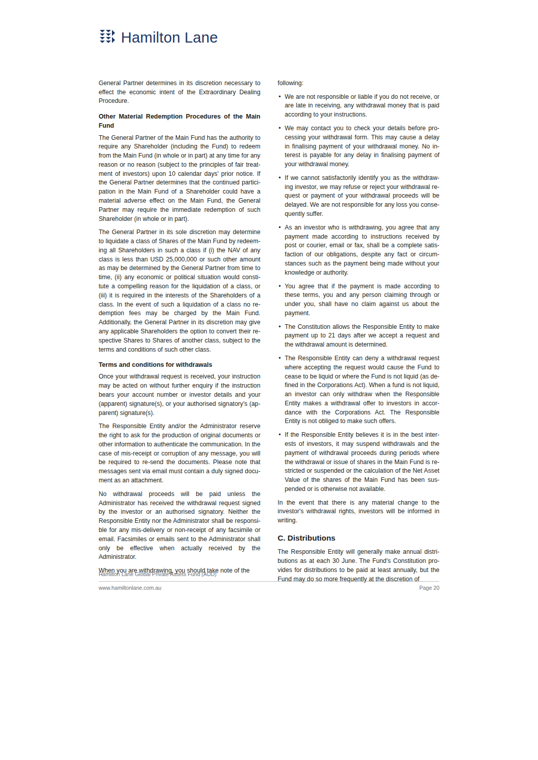Hamilton Lane
General Partner determines in its discretion necessary to effect the economic intent of the Extraordinary Dealing Procedure.
Other Material Redemption Procedures of the Main Fund
The General Partner of the Main Fund has the authority to require any Shareholder (including the Fund) to redeem from the Main Fund (in whole or in part) at any time for any reason or no reason (subject to the principles of fair treatment of investors) upon 10 calendar days' prior notice. If the General Partner determines that the continued participation in the Main Fund of a Shareholder could have a material adverse effect on the Main Fund, the General Partner may require the immediate redemption of such Shareholder (in whole or in part).
The General Partner in its sole discretion may determine to liquidate a class of Shares of the Main Fund by redeeming all Shareholders in such a class if (i) the NAV of any class is less than USD 25,000,000 or such other amount as may be determined by the General Partner from time to time, (ii) any economic or political situation would constitute a compelling reason for the liquidation of a class, or (iii) it is required in the interests of the Shareholders of a class. In the event of such a liquidation of a class no redemption fees may be charged by the Main Fund. Additionally, the General Partner in its discretion may give any applicable Shareholders the option to convert their respective Shares to Shares of another class, subject to the terms and conditions of such other class.
Terms and conditions for withdrawals
Once your withdrawal request is received, your instruction may be acted on without further enquiry if the instruction bears your account number or investor details and your (apparent) signature(s), or your authorised signatory's (apparent) signature(s).
The Responsible Entity and/or the Administrator reserve the right to ask for the production of original documents or other information to authenticate the communication. In the case of mis-receipt or corruption of any message, you will be required to re-send the documents. Please note that messages sent via email must contain a duly signed document as an attachment.
No withdrawal proceeds will be paid unless the Administrator has received the withdrawal request signed by the investor or an authorised signatory. Neither the Responsible Entity nor the Administrator shall be responsible for any mis-delivery or non-receipt of any facsimile or email. Facsimiles or emails sent to the Administrator shall only be effective when actually received by the Administrator.
When you are withdrawing, you should take note of the
following:
We are not responsible or liable if you do not receive, or are late in receiving, any withdrawal money that is paid according to your instructions.
We may contact you to check your details before processing your withdrawal form. This may cause a delay in finalising payment of your withdrawal money. No interest is payable for any delay in finalising payment of your withdrawal money.
If we cannot satisfactorily identify you as the withdrawing investor, we may refuse or reject your withdrawal request or payment of your withdrawal proceeds will be delayed. We are not responsible for any loss you consequently suffer.
As an investor who is withdrawing, you agree that any payment made according to instructions received by post or courier, email or fax, shall be a complete satisfaction of our obligations, despite any fact or circumstances such as the payment being made without your knowledge or authority.
You agree that if the payment is made according to these terms, you and any person claiming through or under you, shall have no claim against us about the payment.
The Constitution allows the Responsible Entity to make payment up to 21 days after we accept a request and the withdrawal amount is determined.
The Responsible Entity can deny a withdrawal request where accepting the request would cause the Fund to cease to be liquid or where the Fund is not liquid (as defined in the Corporations Act). When a fund is not liquid, an investor can only withdraw when the Responsible Entity makes a withdrawal offer to investors in accordance with the Corporations Act. The Responsible Entity is not obliged to make such offers.
If the Responsible Entity believes it is in the best interests of investors, it may suspend withdrawals and the payment of withdrawal proceeds during periods where the withdrawal or issue of shares in the Main Fund is restricted or suspended or the calculation of the Net Asset Value of the shares of the Main Fund has been suspended or is otherwise not available.
In the event that there is any material change to the investor's withdrawal rights, investors will be informed in writing.
C. Distributions
The Responsible Entity will generally make annual distributions as at each 30 June. The Fund's Constitution provides for distributions to be paid at least annually, but the Fund may do so more frequently at the discretion of
Hamilton Lane Global Private Assets Fund (AUD)
www.hamiltonlane.com.au Page 20